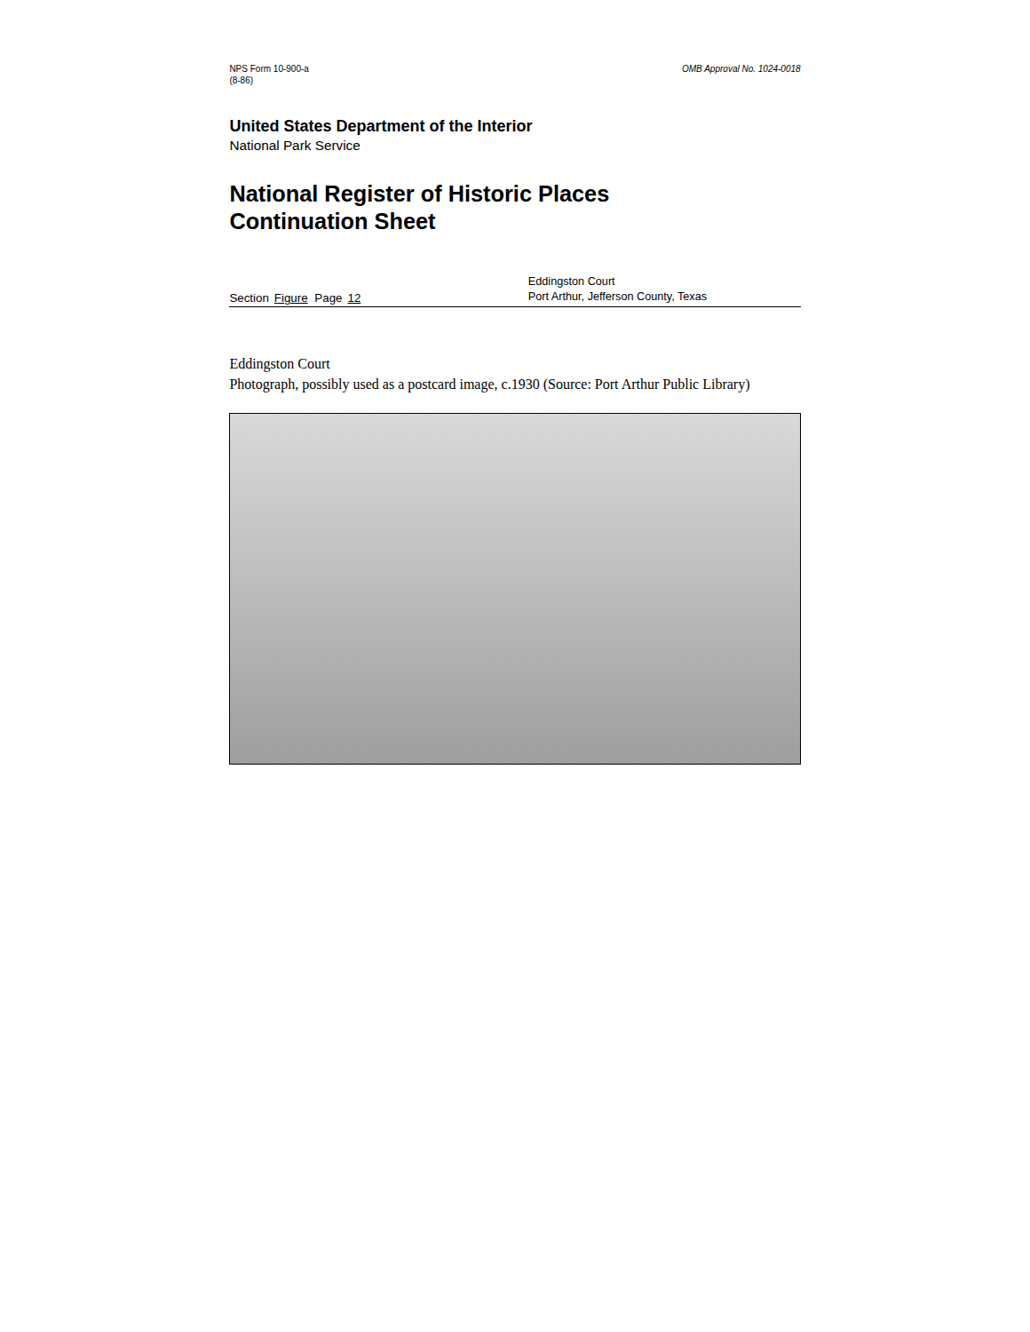NPS Form 10-900-a
(8-86)
OMB Approval No. 1024-0018
United States Department of the Interior
National Park Service
National Register of Historic Places
Continuation Sheet
Section Figure Page 12
Eddingston Court
Port Arthur, Jefferson County, Texas
Eddingston Court
Photograph, possibly used as a postcard image, c.1930 (Source: Port Arthur Public Library)